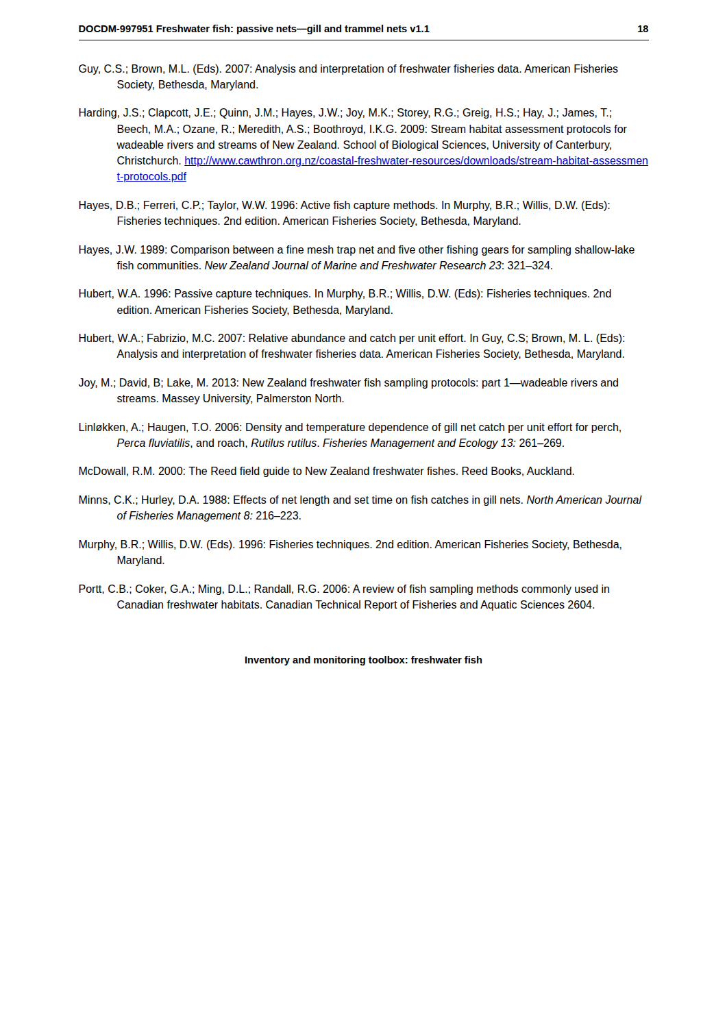DOCDM-997951 Freshwater fish: passive nets—gill and trammel nets v1.1 18
Guy, C.S.; Brown, M.L. (Eds). 2007: Analysis and interpretation of freshwater fisheries data. American Fisheries Society, Bethesda, Maryland.
Harding, J.S.; Clapcott, J.E.; Quinn, J.M.; Hayes, J.W.; Joy, M.K.; Storey, R.G.; Greig, H.S.; Hay, J.; James, T.; Beech, M.A.; Ozane, R.; Meredith, A.S.; Boothroyd, I.K.G. 2009: Stream habitat assessment protocols for wadeable rivers and streams of New Zealand. School of Biological Sciences, University of Canterbury, Christchurch. http://www.cawthron.org.nz/coastal-freshwater-resources/downloads/stream-habitat-assessment-protocols.pdf
Hayes, D.B.; Ferreri, C.P.; Taylor, W.W. 1996: Active fish capture methods. In Murphy, B.R.; Willis, D.W. (Eds): Fisheries techniques. 2nd edition. American Fisheries Society, Bethesda, Maryland.
Hayes, J.W. 1989: Comparison between a fine mesh trap net and five other fishing gears for sampling shallow-lake fish communities. New Zealand Journal of Marine and Freshwater Research 23: 321–324.
Hubert, W.A. 1996: Passive capture techniques. In Murphy, B.R.; Willis, D.W. (Eds): Fisheries techniques. 2nd edition. American Fisheries Society, Bethesda, Maryland.
Hubert, W.A.; Fabrizio, M.C. 2007: Relative abundance and catch per unit effort. In Guy, C.S; Brown, M. L. (Eds): Analysis and interpretation of freshwater fisheries data. American Fisheries Society, Bethesda, Maryland.
Joy, M.; David, B; Lake, M. 2013: New Zealand freshwater fish sampling protocols: part 1—wadeable rivers and streams. Massey University, Palmerston North.
Linløkken, A.; Haugen, T.O. 2006: Density and temperature dependence of gill net catch per unit effort for perch, Perca fluviatilis, and roach, Rutilus rutilus. Fisheries Management and Ecology 13: 261–269.
McDowall, R.M. 2000: The Reed field guide to New Zealand freshwater fishes. Reed Books, Auckland.
Minns, C.K.; Hurley, D.A. 1988: Effects of net length and set time on fish catches in gill nets. North American Journal of Fisheries Management 8: 216–223.
Murphy, B.R.; Willis, D.W. (Eds). 1996: Fisheries techniques. 2nd edition. American Fisheries Society, Bethesda, Maryland.
Portt, C.B.; Coker, G.A.; Ming, D.L.; Randall, R.G. 2006: A review of fish sampling methods commonly used in Canadian freshwater habitats. Canadian Technical Report of Fisheries and Aquatic Sciences 2604.
Inventory and monitoring toolbox: freshwater fish